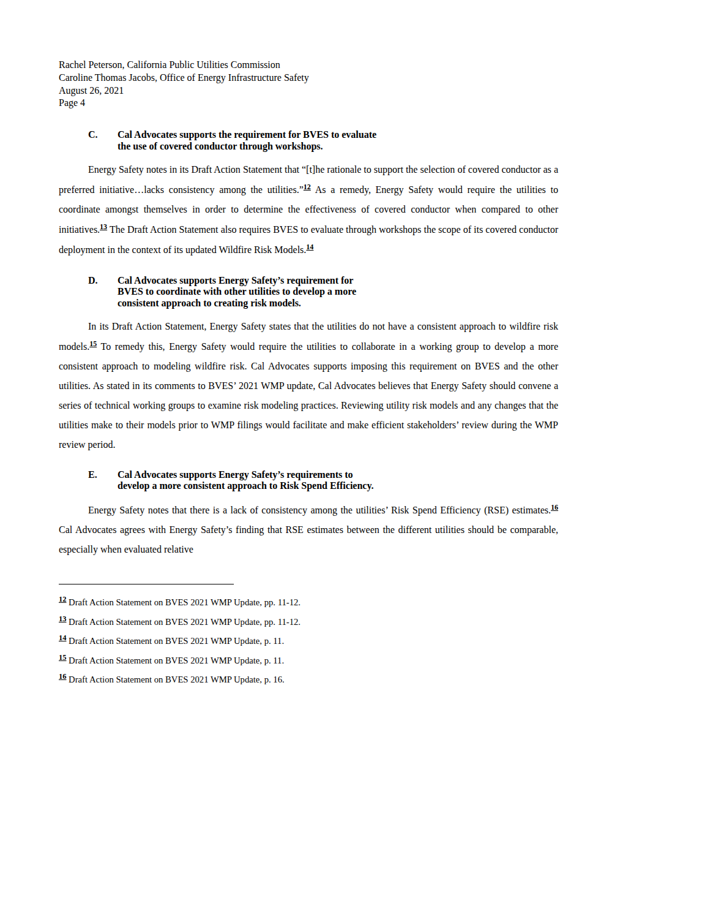Rachel Peterson, California Public Utilities Commission
Caroline Thomas Jacobs, Office of Energy Infrastructure Safety
August 26, 2021
Page 4
C. Cal Advocates supports the requirement for BVES to evaluate
the use of covered conductor through workshops.
Energy Safety notes in its Draft Action Statement that “[t]he rationale to support the selection of covered conductor as a preferred initiative…lacks consistency among the utilities.”12 As a remedy, Energy Safety would require the utilities to coordinate amongst themselves in order to determine the effectiveness of covered conductor when compared to other initiatives.13 The Draft Action Statement also requires BVES to evaluate through workshops the scope of its covered conductor deployment in the context of its updated Wildfire Risk Models.14
D. Cal Advocates supports Energy Safety’s requirement for
BVES to coordinate with other utilities to develop a more
consistent approach to creating risk models.
In its Draft Action Statement, Energy Safety states that the utilities do not have a consistent approach to wildfire risk models.15 To remedy this, Energy Safety would require the utilities to collaborate in a working group to develop a more consistent approach to modeling wildfire risk. Cal Advocates supports imposing this requirement on BVES and the other utilities. As stated in its comments to BVES’ 2021 WMP update, Cal Advocates believes that Energy Safety should convene a series of technical working groups to examine risk modeling practices. Reviewing utility risk models and any changes that the utilities make to their models prior to WMP filings would facilitate and make efficient stakeholders’ review during the WMP review period.
E. Cal Advocates supports Energy Safety’s requirements to
develop a more consistent approach to Risk Spend Efficiency.
Energy Safety notes that there is a lack of consistency among the utilities’ Risk Spend Efficiency (RSE) estimates.16 Cal Advocates agrees with Energy Safety’s finding that RSE estimates between the different utilities should be comparable, especially when evaluated relative
12 Draft Action Statement on BVES 2021 WMP Update, pp. 11-12.
13 Draft Action Statement on BVES 2021 WMP Update, pp. 11-12.
14 Draft Action Statement on BVES 2021 WMP Update, p. 11.
15 Draft Action Statement on BVES 2021 WMP Update, p. 11.
16 Draft Action Statement on BVES 2021 WMP Update, p. 16.